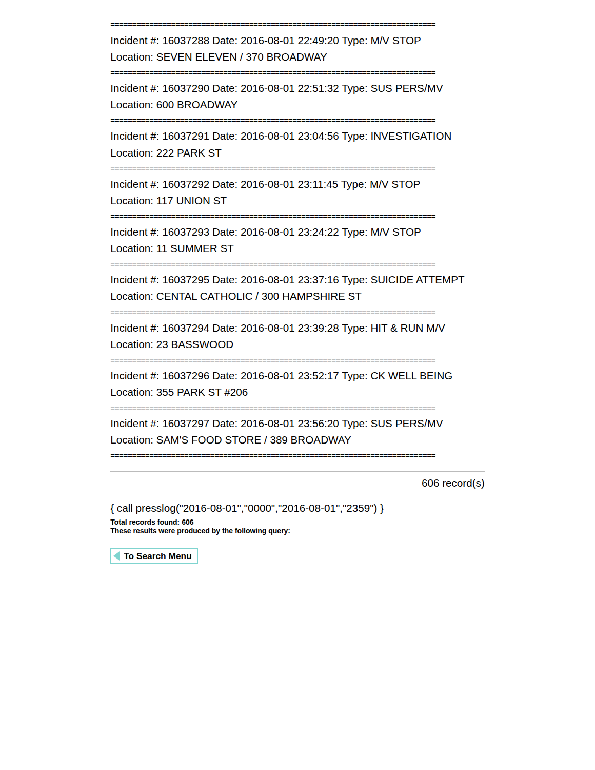===========================================================================
Incident #: 16037288 Date: 2016-08-01 22:49:20 Type: M/V STOP
Location: SEVEN ELEVEN / 370 BROADWAY
===========================================================================
Incident #: 16037290 Date: 2016-08-01 22:51:32 Type: SUS PERS/MV
Location: 600 BROADWAY
===========================================================================
Incident #: 16037291 Date: 2016-08-01 23:04:56 Type: INVESTIGATION
Location: 222 PARK ST
===========================================================================
Incident #: 16037292 Date: 2016-08-01 23:11:45 Type: M/V STOP
Location: 117 UNION ST
===========================================================================
Incident #: 16037293 Date: 2016-08-01 23:24:22 Type: M/V STOP
Location: 11 SUMMER ST
===========================================================================
Incident #: 16037295 Date: 2016-08-01 23:37:16 Type: SUICIDE ATTEMPT
Location: CENTAL CATHOLIC / 300 HAMPSHIRE ST
===========================================================================
Incident #: 16037294 Date: 2016-08-01 23:39:28 Type: HIT & RUN M/V
Location: 23 BASSWOOD
===========================================================================
Incident #: 16037296 Date: 2016-08-01 23:52:17 Type: CK WELL BEING
Location: 355 PARK ST #206
===========================================================================
Incident #: 16037297 Date: 2016-08-01 23:56:20 Type: SUS PERS/MV
Location: SAM'S FOOD STORE / 389 BROADWAY
===========================================================================
606 record(s)
{ call presslog("2016-08-01","0000","2016-08-01","2359") }
Total records found: 606
These results were produced by the following query:
To Search Menu